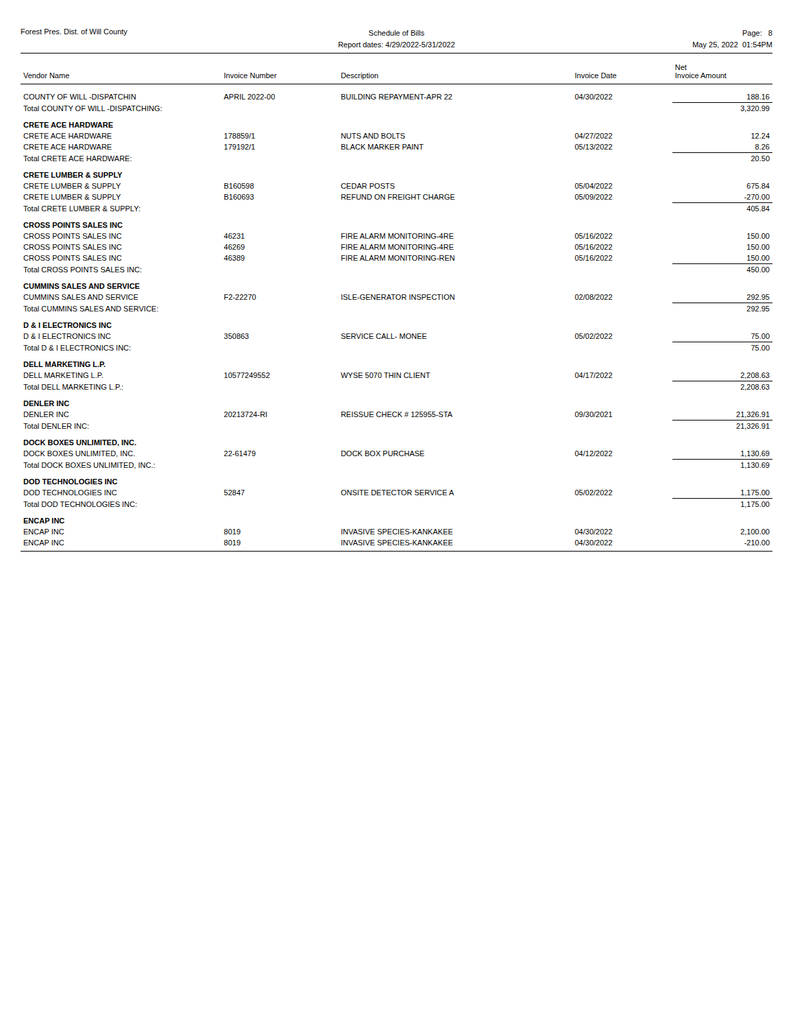| Forest Pres. Dist. of Will County | Schedule of Bills Report dates: 4/29/2022-5/31/2022 | Page: 8 May 25, 2022 01:54PM |
| Vendor Name | Invoice Number | Description | Invoice Date | Net Invoice Amount |
| --- | --- | --- | --- | --- |
| COUNTY OF WILL -DISPATCHIN | APRIL 2022-00 | BUILDING REPAYMENT-APR 22 | 04/30/2022 | 188.16 |
| Total COUNTY OF WILL -DISPATCHING: | 3,320.99 |
| CRETE ACE HARDWARE |
| CRETE ACE HARDWARE | 178859/1 | NUTS AND BOLTS | 04/27/2022 | 12.24 |
| CRETE ACE HARDWARE | 179192/1 | BLACK MARKER PAINT | 05/13/2022 | 8.26 |
| Total CRETE ACE HARDWARE: | 20.50 |
| CRETE LUMBER & SUPPLY |
| CRETE LUMBER & SUPPLY | B160598 | CEDAR POSTS | 05/04/2022 | 675.84 |
| CRETE LUMBER & SUPPLY | B160693 | REFUND ON FREIGHT CHARGE | 05/09/2022 | -270.00 |
| Total CRETE LUMBER & SUPPLY: | 405.84 |
| CROSS POINTS SALES INC |
| CROSS POINTS SALES INC | 46231 | FIRE ALARM MONITORING-4RE | 05/16/2022 | 150.00 |
| CROSS POINTS SALES INC | 46269 | FIRE ALARM MONITORING-4RE | 05/16/2022 | 150.00 |
| CROSS POINTS SALES INC | 46389 | FIRE ALARM MONITORING-REN | 05/16/2022 | 150.00 |
| Total CROSS POINTS SALES INC: | 450.00 |
| CUMMINS SALES AND SERVICE |
| CUMMINS SALES AND SERVICE | F2-22270 | ISLE-GENERATOR INSPECTION | 02/08/2022 | 292.95 |
| Total CUMMINS SALES AND SERVICE: | 292.95 |
| D & I ELECTRONICS INC |
| D & I ELECTRONICS INC | 350863 | SERVICE CALL- MONEE | 05/02/2022 | 75.00 |
| Total D & I ELECTRONICS INC: | 75.00 |
| DELL MARKETING L.P. |
| DELL MARKETING L.P. | 10577249552 | WYSE 5070 THIN CLIENT | 04/17/2022 | 2,208.63 |
| Total DELL MARKETING L.P.: | 2,208.63 |
| DENLER INC |
| DENLER INC | 20213724-RI | REISSUE CHECK # 125955-STA | 09/30/2021 | 21,326.91 |
| Total DENLER INC: | 21,326.91 |
| DOCK BOXES UNLIMITED, INC. |
| DOCK BOXES UNLIMITED, INC. | 22-61479 | DOCK BOX PURCHASE | 04/12/2022 | 1,130.69 |
| Total DOCK BOXES UNLIMITED, INC.: | 1,130.69 |
| DOD TECHNOLOGIES INC |
| DOD TECHNOLOGIES INC | 52847 | ONSITE DETECTOR SERVICE A | 05/02/2022 | 1,175.00 |
| Total DOD TECHNOLOGIES INC: | 1,175.00 |
| ENCAP INC |
| ENCAP INC | 8019 | INVASIVE SPECIES-KANKAKEE | 04/30/2022 | 2,100.00 |
| ENCAP INC | 8019 | INVASIVE SPECIES-KANKAKEE | 04/30/2022 | -210.00 |